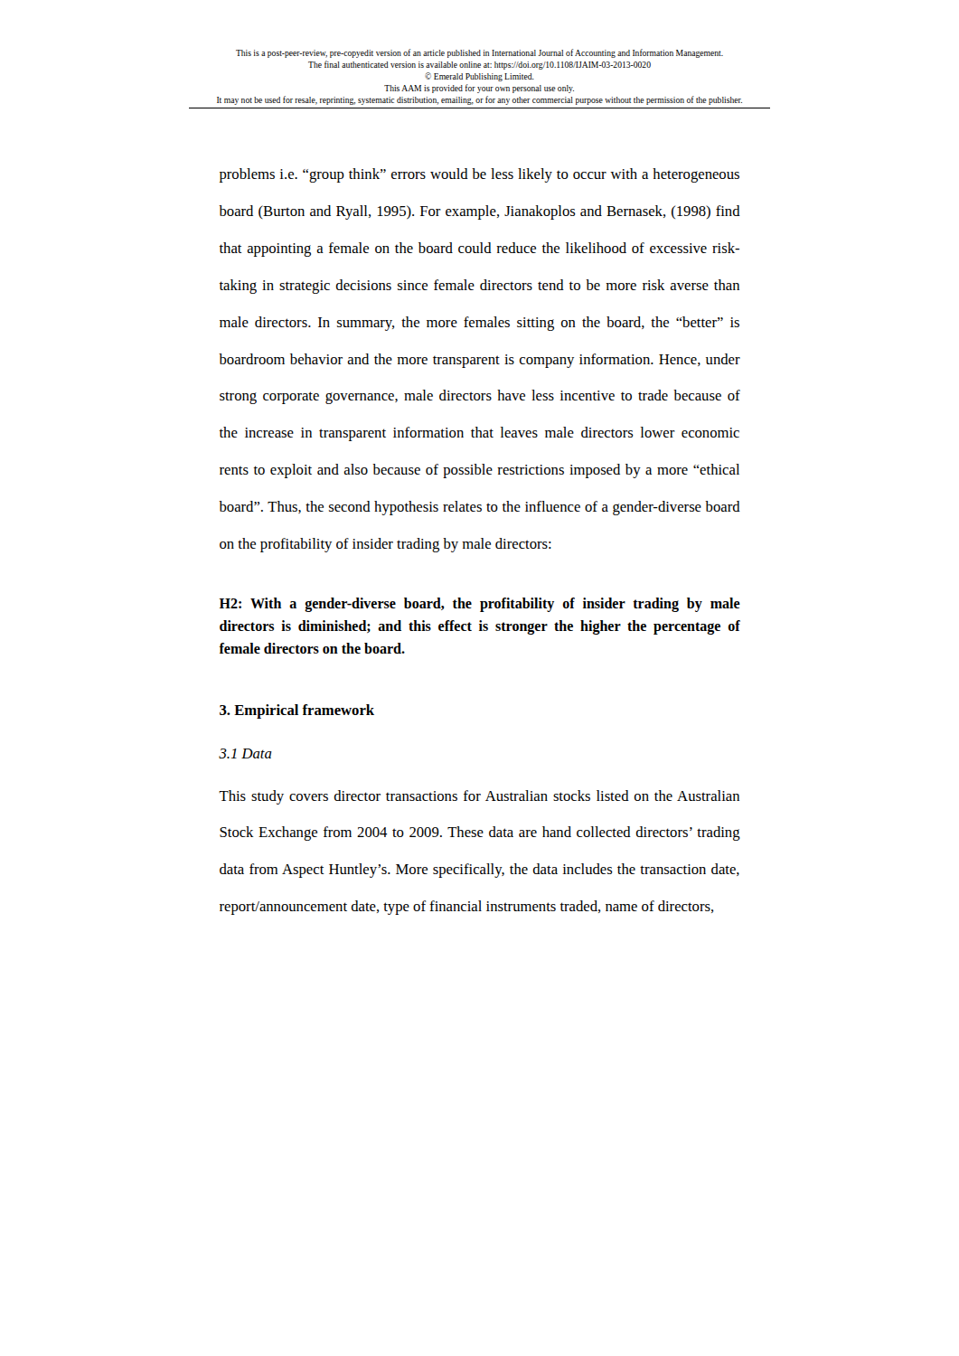This is a post-peer-review, pre-copyedit version of an article published in International Journal of Accounting and Information Management.
The final authenticated version is available online at: https://doi.org/10.1108/IJAIM-03-2013-0020
© Emerald Publishing Limited.
This AAM is provided for your own personal use only.
It may not be used for resale, reprinting, systematic distribution, emailing, or for any other commercial purpose without the permission of the publisher.
problems i.e. “group think” errors would be less likely to occur with a heterogeneous board (Burton and Ryall, 1995). For example, Jianakoplos and Bernasek, (1998) find that appointing a female on the board could reduce the likelihood of excessive risk-taking in strategic decisions since female directors tend to be more risk averse than male directors. In summary, the more females sitting on the board, the “better” is boardroom behavior and the more transparent is company information. Hence, under strong corporate governance, male directors have less incentive to trade because of the increase in transparent information that leaves male directors lower economic rents to exploit and also because of possible restrictions imposed by a more “ethical board”. Thus, the second hypothesis relates to the influence of a gender-diverse board on the profitability of insider trading by male directors:
H2: With a gender-diverse board, the profitability of insider trading by male directors is diminished; and this effect is stronger the higher the percentage of female directors on the board.
3. Empirical framework
3.1 Data
This study covers director transactions for Australian stocks listed on the Australian Stock Exchange from 2004 to 2009. These data are hand collected directors’ trading data from Aspect Huntley’s. More specifically, the data includes the transaction date, report/announcement date, type of financial instruments traded, name of directors,